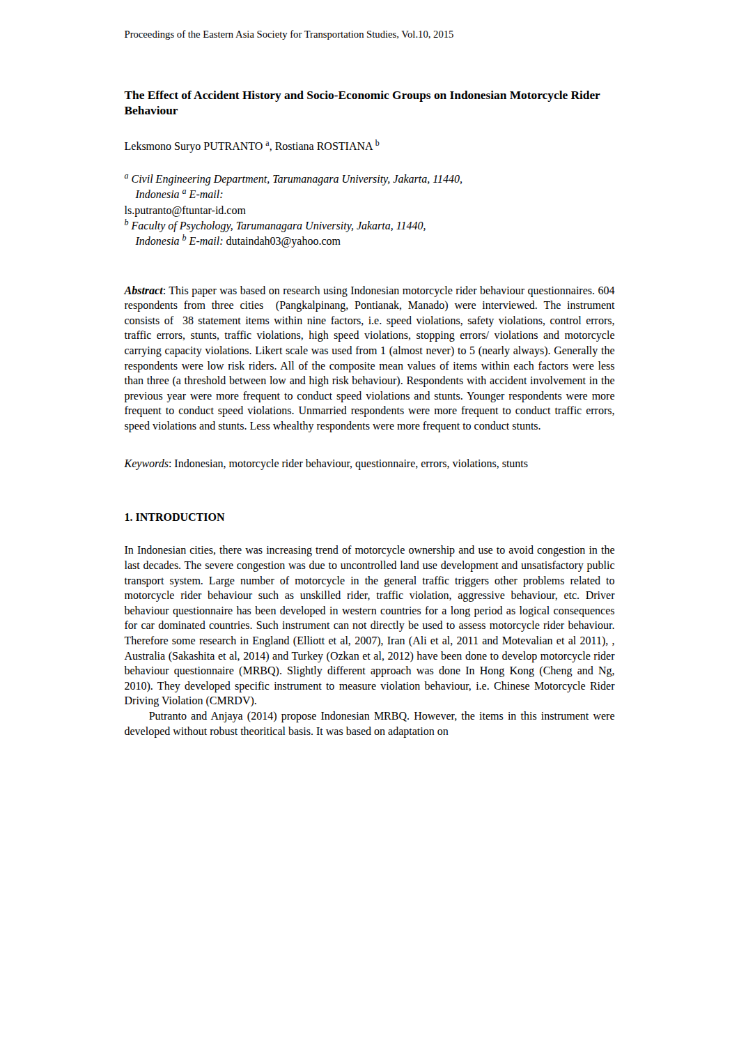Proceedings of the Eastern Asia Society for Transportation Studies, Vol.10, 2015
The Effect of Accident History and Socio-Economic Groups on Indonesian Motorcycle Rider Behaviour
Leksmono Suryo PUTRANTO a, Rostiana ROSTIANA b
a Civil Engineering Department, Tarumanagara University, Jakarta, 11440, Indonesia a E-mail: ls.putranto@ftuntar-id.com
b Faculty of Psychology, Tarumanagara University, Jakarta, 11440, Indonesia b E-mail: dutaindah03@yahoo.com
Abstract: This paper was based on research using Indonesian motorcycle rider behaviour questionnaires. 604 respondents from three cities (Pangkalpinang, Pontianak, Manado) were interviewed. The instrument consists of 38 statement items within nine factors, i.e. speed violations, safety violations, control errors, traffic errors, stunts, traffic violations, high speed violations, stopping errors/ violations and motorcycle carrying capacity violations. Likert scale was used from 1 (almost never) to 5 (nearly always). Generally the respondents were low risk riders. All of the composite mean values of items within each factors were less than three (a threshold between low and high risk behaviour). Respondents with accident involvement in the previous year were more frequent to conduct speed violations and stunts. Younger respondents were more frequent to conduct speed violations. Unmarried respondents were more frequent to conduct traffic errors, speed violations and stunts. Less whealthy respondents were more frequent to conduct stunts.
Keywords: Indonesian, motorcycle rider behaviour, questionnaire, errors, violations, stunts
1. INTRODUCTION
In Indonesian cities, there was increasing trend of motorcycle ownership and use to avoid congestion in the last decades. The severe congestion was due to uncontrolled land use development and unsatisfactory public transport system. Large number of motorcycle in the general traffic triggers other problems related to motorcycle rider behaviour such as unskilled rider, traffic violation, aggressive behaviour, etc. Driver behaviour questionnaire has been developed in western countries for a long period as logical consequences for car dominated countries. Such instrument can not directly be used to assess motorcycle rider behaviour. Therefore some research in England (Elliott et al, 2007), Iran (Ali et al, 2011 and Motevalian et al 2011), , Australia (Sakashita et al, 2014) and Turkey (Ozkan et al, 2012) have been done to develop motorcycle rider behaviour questionnaire (MRBQ). Slightly different approach was done In Hong Kong (Cheng and Ng, 2010). They developed specific instrument to measure violation behaviour, i.e. Chinese Motorcycle Rider Driving Violation (CMRDV).
Putranto and Anjaya (2014) propose Indonesian MRBQ. However, the items in this instrument were developed without robust theoritical basis. It was based on adaptation on